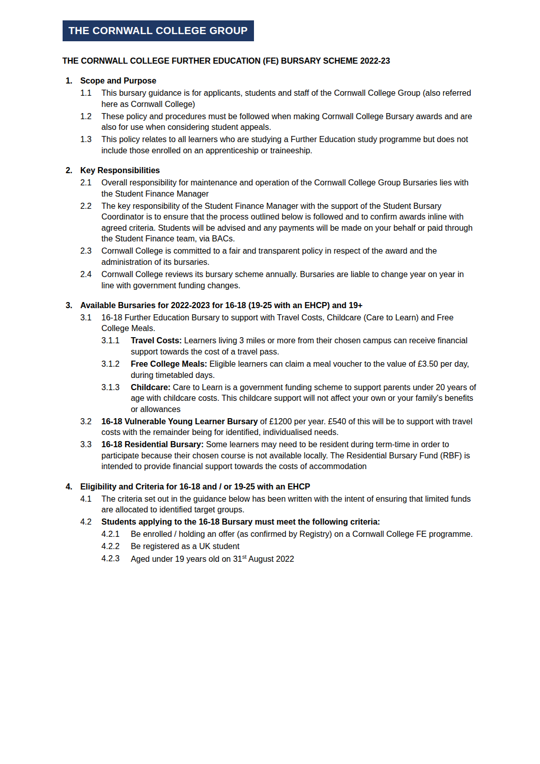THE CORNWALL COLLEGE GROUP
THE CORNWALL COLLEGE FURTHER EDUCATION (FE) BURSARY SCHEME 2022-23
1. Scope and Purpose
1.1 This bursary guidance is for applicants, students and staff of the Cornwall College Group (also referred here as Cornwall College)
1.2 These policy and procedures must be followed when making Cornwall College Bursary awards and are also for use when considering student appeals.
1.3 This policy relates to all learners who are studying a Further Education study programme but does not include those enrolled on an apprenticeship or traineeship.
2. Key Responsibilities
2.1 Overall responsibility for maintenance and operation of the Cornwall College Group Bursaries lies with the Student Finance Manager
2.2 The key responsibility of the Student Finance Manager with the support of the Student Bursary Coordinator is to ensure that the process outlined below is followed and to confirm awards inline with agreed criteria. Students will be advised and any payments will be made on your behalf or paid through the Student Finance team, via BACs.
2.3 Cornwall College is committed to a fair and transparent policy in respect of the award and the administration of its bursaries.
2.4 Cornwall College reviews its bursary scheme annually. Bursaries are liable to change year on year in line with government funding changes.
3. Available Bursaries for 2022-2023 for 16-18 (19-25 with an EHCP) and 19+
3.116-18 Further Education Bursary to support with Travel Costs, Childcare (Care to Learn) and Free College Meals.
3.1.1 Travel Costs: Learners living 3 miles or more from their chosen campus can receive financial support towards the cost of a travel pass.
3.1.2 Free College Meals: Eligible learners can claim a meal voucher to the value of £3.50 per day, during timetabled days.
3.1.3 Childcare: Care to Learn is a government funding scheme to support parents under 20 years of age with childcare costs. This childcare support will not affect your own or your family's benefits or allowances
3.216-18 Vulnerable Young Learner Bursary of £1200 per year. £540 of this will be to support with travel costs with the remainder being for identified, individualised needs.
3.316-18 Residential Bursary: Some learners may need to be resident during term-time in order to participate because their chosen course is not available locally. The Residential Bursary Fund (RBF) is intended to provide financial support towards the costs of accommodation
4. Eligibility and Criteria for 16-18 and / or 19-25 with an EHCP
4.1 The criteria set out in the guidance below has been written with the intent of ensuring that limited funds are allocated to identified target groups.
4.2 Students applying to the 16-18 Bursary must meet the following criteria:
4.2.1 Be enrolled / holding an offer (as confirmed by Registry) on a Cornwall College FE programme.
4.2.2 Be registered as a UK student
4.2.3 Aged under 19 years old on 31st August 2022